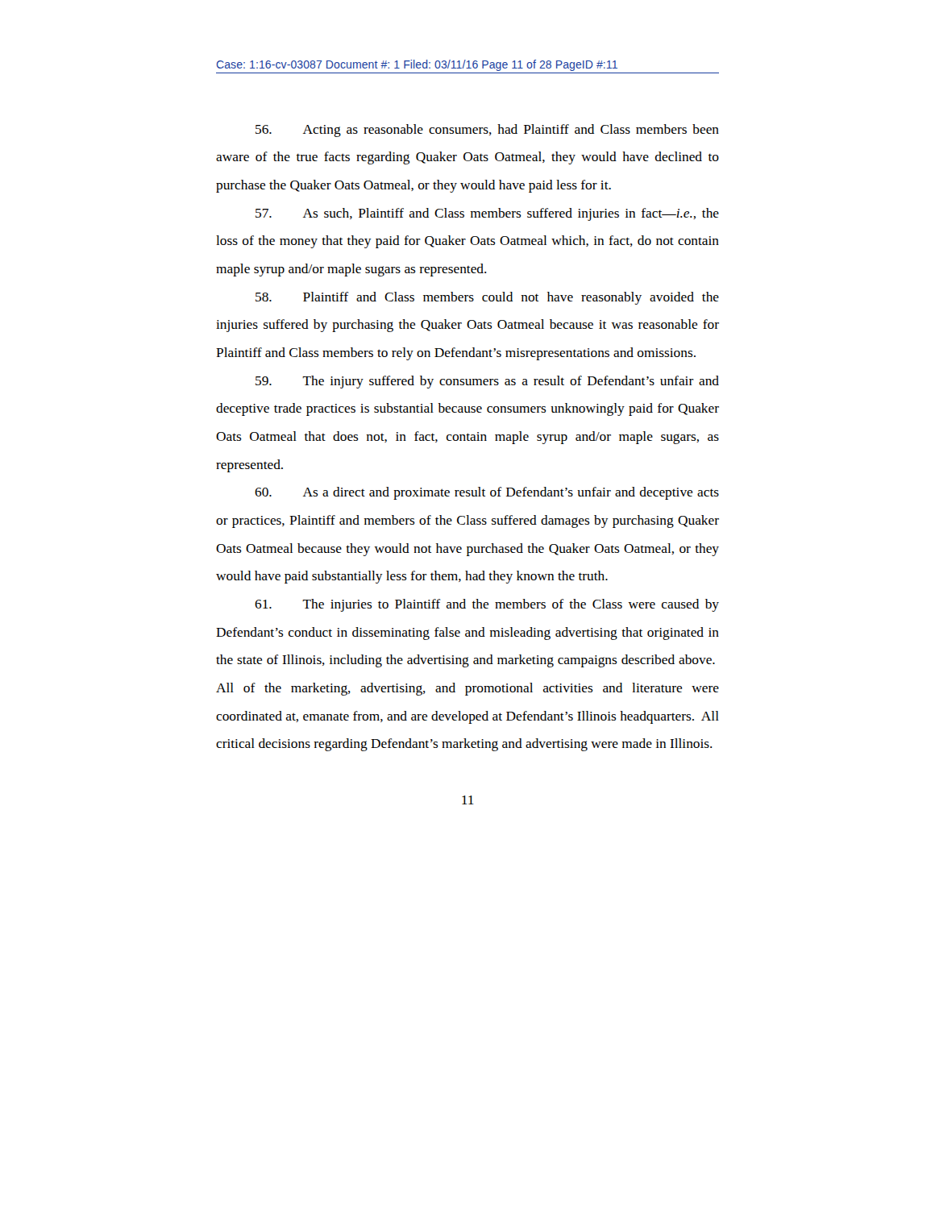Case: 1:16-cv-03087 Document #: 1 Filed: 03/11/16 Page 11 of 28 PageID #:11
56. Acting as reasonable consumers, had Plaintiff and Class members been aware of the true facts regarding Quaker Oats Oatmeal, they would have declined to purchase the Quaker Oats Oatmeal, or they would have paid less for it.
57. As such, Plaintiff and Class members suffered injuries in fact—i.e., the loss of the money that they paid for Quaker Oats Oatmeal which, in fact, do not contain maple syrup and/or maple sugars as represented.
58. Plaintiff and Class members could not have reasonably avoided the injuries suffered by purchasing the Quaker Oats Oatmeal because it was reasonable for Plaintiff and Class members to rely on Defendant’s misrepresentations and omissions.
59. The injury suffered by consumers as a result of Defendant’s unfair and deceptive trade practices is substantial because consumers unknowingly paid for Quaker Oats Oatmeal that does not, in fact, contain maple syrup and/or maple sugars, as represented.
60. As a direct and proximate result of Defendant’s unfair and deceptive acts or practices, Plaintiff and members of the Class suffered damages by purchasing Quaker Oats Oatmeal because they would not have purchased the Quaker Oats Oatmeal, or they would have paid substantially less for them, had they known the truth.
61. The injuries to Plaintiff and the members of the Class were caused by Defendant’s conduct in disseminating false and misleading advertising that originated in the state of Illinois, including the advertising and marketing campaigns described above. All of the marketing, advertising, and promotional activities and literature were coordinated at, emanate from, and are developed at Defendant’s Illinois headquarters. All critical decisions regarding Defendant’s marketing and advertising were made in Illinois.
11